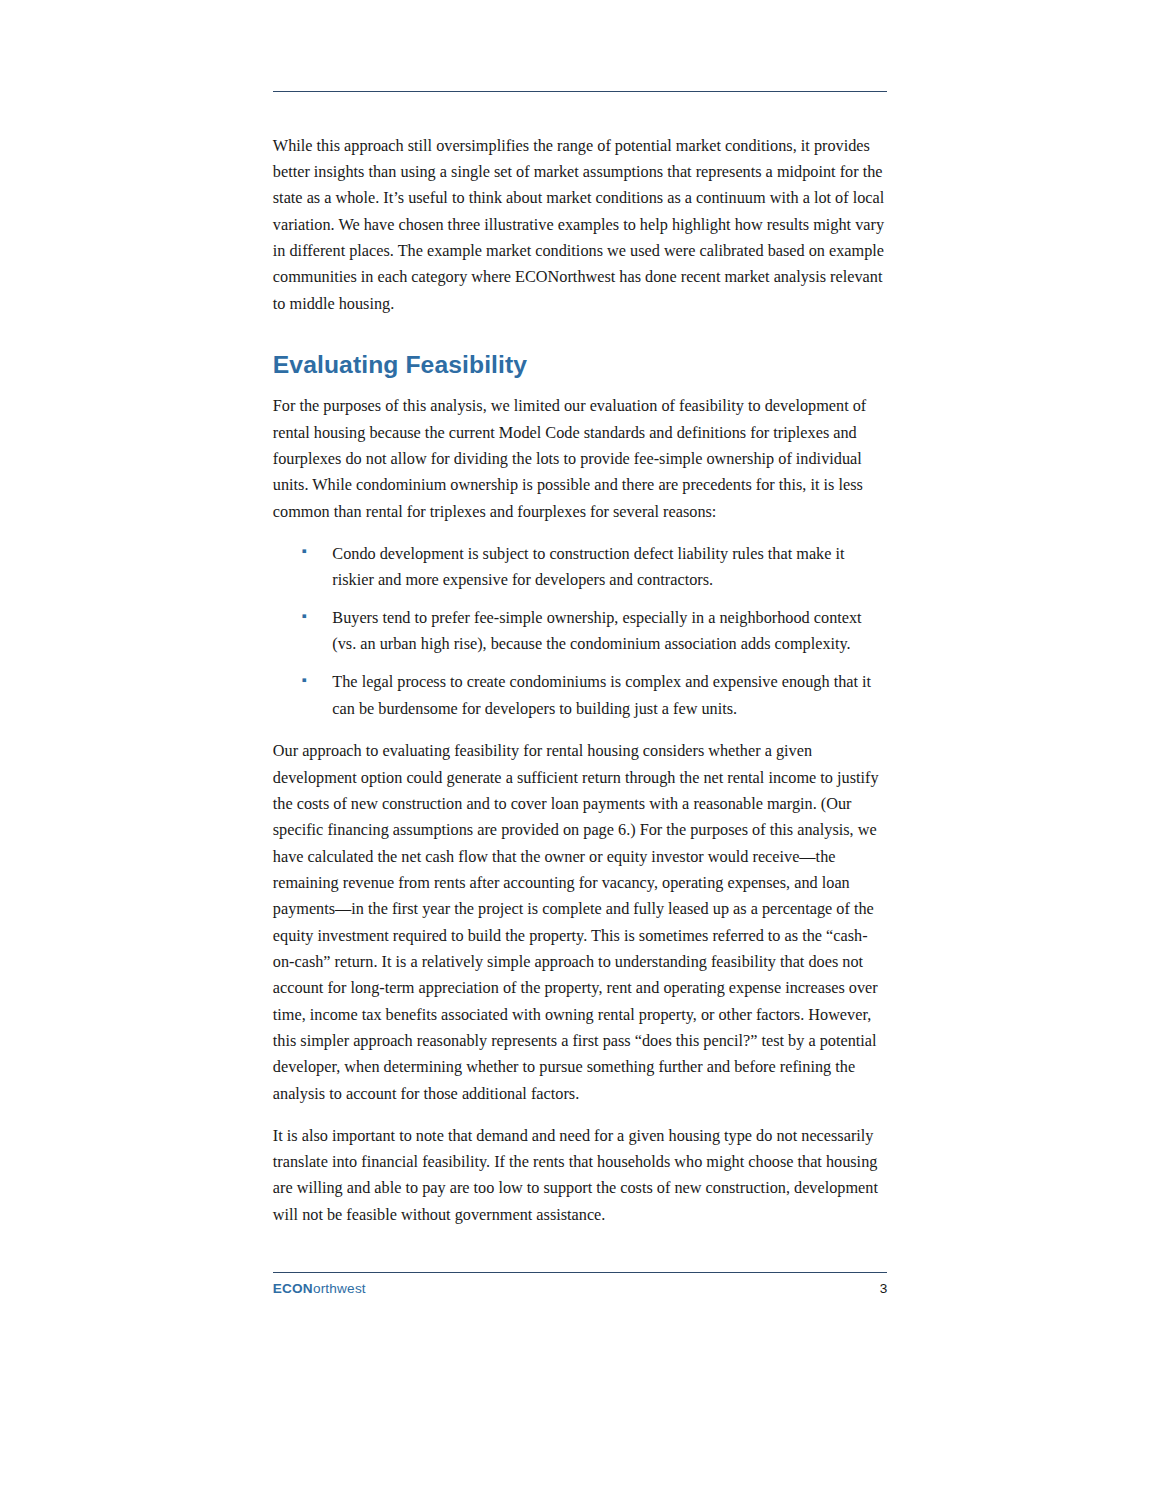While this approach still oversimplifies the range of potential market conditions, it provides better insights than using a single set of market assumptions that represents a midpoint for the state as a whole. It’s useful to think about market conditions as a continuum with a lot of local variation. We have chosen three illustrative examples to help highlight how results might vary in different places. The example market conditions we used were calibrated based on example communities in each category where ECONorthwest has done recent market analysis relevant to middle housing.
Evaluating Feasibility
For the purposes of this analysis, we limited our evaluation of feasibility to development of rental housing because the current Model Code standards and definitions for triplexes and fourplexes do not allow for dividing the lots to provide fee-simple ownership of individual units. While condominium ownership is possible and there are precedents for this, it is less common than rental for triplexes and fourplexes for several reasons:
Condo development is subject to construction defect liability rules that make it riskier and more expensive for developers and contractors.
Buyers tend to prefer fee-simple ownership, especially in a neighborhood context (vs. an urban high rise), because the condominium association adds complexity.
The legal process to create condominiums is complex and expensive enough that it can be burdensome for developers to building just a few units.
Our approach to evaluating feasibility for rental housing considers whether a given development option could generate a sufficient return through the net rental income to justify the costs of new construction and to cover loan payments with a reasonable margin. (Our specific financing assumptions are provided on page 6.) For the purposes of this analysis, we have calculated the net cash flow that the owner or equity investor would receive—the remaining revenue from rents after accounting for vacancy, operating expenses, and loan payments—in the first year the project is complete and fully leased up as a percentage of the equity investment required to build the property. This is sometimes referred to as the “cash-on-cash” return. It is a relatively simple approach to understanding feasibility that does not account for long-term appreciation of the property, rent and operating expense increases over time, income tax benefits associated with owning rental property, or other factors. However, this simpler approach reasonably represents a first pass “does this pencil?” test by a potential developer, when determining whether to pursue something further and before refining the analysis to account for those additional factors.
It is also important to note that demand and need for a given housing type do not necessarily translate into financial feasibility. If the rents that households who might choose that housing are willing and able to pay are too low to support the costs of new construction, development will not be feasible without government assistance.
ECON orthwest
3